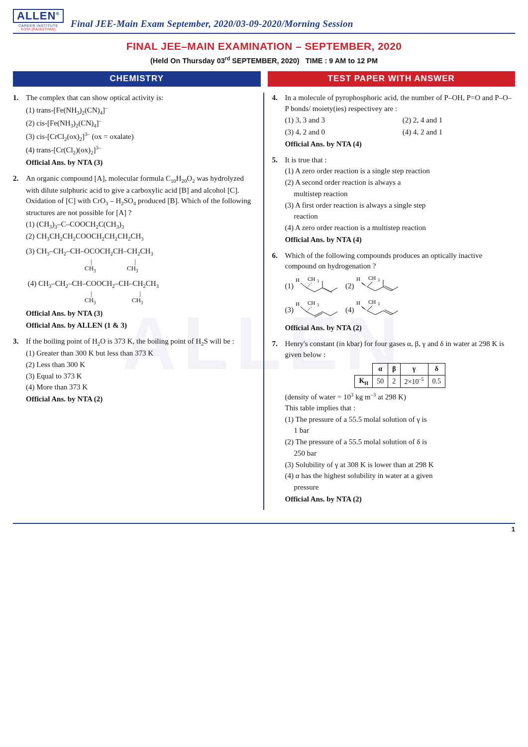ALLEN
ALLEN®
CAREER INSTITUTE
KOTA (RAJASTHAN)
Final JEE‑Main Exam September, 2020/03-09-2020/Morning Session
FINAL JEE–MAIN EXAMINATION – SEPTEMBER, 2020
(Held On Thursday 03rd SEPTEMBER, 2020) TIME : 9 AM to 12 PM
CHEMISTRY
TEST PAPER WITH ANSWER
1.
The complex that can show optical activity is:
(1) trans-[Fe(NH3)2(CN)4]–
(2) cis-[Fe(NH3)2(CN)4]–
(3) cis-[CrCl2(ox)2]3– (ox = oxalate)
(4) trans-[Cr(Cl2)(ox)2]3–
Official Ans. by NTA (3)
2.
An organic compound [A], molecular formula C10H20O2 was hydrolyzed with dilute sulphuric acid to give a carboxylic acid [B] and alcohol [C]. Oxidation of [C] with CrO3 – H2SO4 produced [B]. Which of the following structures are not possible for [A] ?
(1) (CH3)3–C–COOCH2C(CH3)3
(2) CH3CH2CH2COOCH2CH2CH2CH3
(3) CH3–CH2–CH–OCOCH2CH–CH2CH3
| |
CH3 CH3
(4) CH3–CH2–CH–COOCH2–CH–CH2CH3
| |
CH3 CH3
Official Ans. by NTA (3)
Official Ans. by ALLEN (1 & 3)
3.
If the boiling point of H2O is 373 K, the boiling point of H2S will be :
(1) Greater than 300 K but less than 373 K
(2) Less than 300 K
(3) Equal to 373 K
(4) More than 373 K
Official Ans. by NTA (2)
4.
In a molecule of pyrophosphoric acid, the number of P–OH, P=O and P–O–P bonds/ moiety(ies) respectivey are :
(1) 3, 3 and 3
(2) 2, 4 and 1
(3) 4, 2 and 0
(4) 4, 2 and 1
Official Ans. by NTA (4)
5.
It is true that :
(1) A zero order reaction is a single step reaction
(2) A second order reaction is always a
multistep reaction
(3) A first order reaction is always a single step
reaction
(4) A zero order reaction is a multistep reaction
Official Ans. by NTA (4)
6.
Which of the following compounds produces an optically inactive compound on hydrogenation ?
(1) H CH 3
(2) H CH 3
(3) H CH 3
(4) H CH 3
Official Ans. by NTA (2)
7.
Henry's constant (in kbar) for four gases α, β, γ and δ in water at 298 K is given below :
| | α | β | γ | δ |
| K H | 50 | 2 | 2×10 –5 | 0.5 |
(density of water = 103 kg m–3 at 298 K)
This table implies that :
(1) The pressure of a 55.5 molal solution of γ is
1 bar
(2) The pressure of a 55.5 molal solution of δ is
250 bar
(3) Solubility of γ at 308 K is lower than at 298 K
(4) α has the highest solubility in water at a given
pressure
Official Ans. by NTA (2)
1